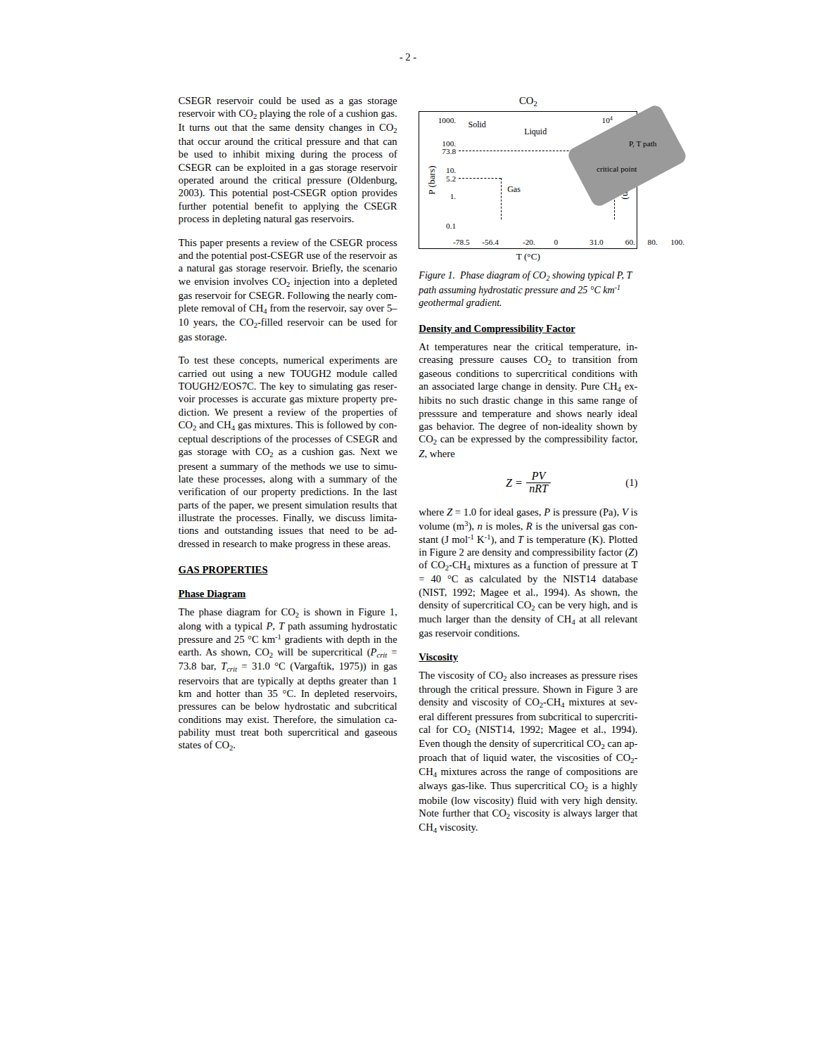- 2 -
CSEGR reservoir could be used as a gas storage reservoir with CO2 playing the role of a cushion gas. It turns out that the same density changes in CO2 that occur around the critical pressure and that can be used to inhibit mixing during the process of CSEGR can be exploited in a gas storage reservoir operated around the critical pressure (Oldenburg, 2003). This potential post-CSEGR option provides further potential benefit to applying the CSEGR process in depleting natural gas reservoirs.
This paper presents a review of the CSEGR process and the potential post-CSEGR use of the reservoir as a natural gas storage reservoir. Briefly, the scenario we envision involves CO2 injection into a depleted gas reservoir for CSEGR. Following the nearly complete removal of CH4 from the reservoir, say over 5–10 years, the CO2-filled reservoir can be used for gas storage.
To test these concepts, numerical experiments are carried out using a new TOUGH2 module called TOUGH2/EOS7C. The key to simulating gas reservoir processes is accurate gas mixture property prediction. We present a review of the properties of CO2 and CH4 gas mixtures. This is followed by conceptual descriptions of the processes of CSEGR and gas storage with CO2 as a cushion gas. Next we present a summary of the methods we use to simulate these processes, along with a summary of the verification of our property predictions. In the last parts of the paper, we present simulation results that illustrate the processes. Finally, we discuss limitations and outstanding issues that need to be addressed in research to make progress in these areas.
GAS PROPERTIES
Phase Diagram
The phase diagram for CO2 is shown in Figure 1, along with a typical P, T path assuming hydrostatic pressure and 25 °C km-1 gradients with depth in the earth. As shown, CO2 will be supercritical (Pcrit = 73.8 bar, Tcrit = 31.0 °C (Vargaftik, 1975)) in gas reservoirs that are typically at depths greater than 1 km and hotter than 35 °C. In depleted reservoirs, pressures can be below hydrostatic and subcritical conditions may exist. Therefore, the simulation capability must treat both supercritical and gaseous states of CO2.
CO2
P (bars)
Depth (m)
1000.
100.
73.8
10.
5.2
1.
0.1
104
103
102
10.
Solid
Liquid
Gas
P, T path
critical point
-78.5
-56.4
-20.
0
31.0
60.
80.
100.
T (°C)
Figure 1. Phase diagram of CO2 showing typical P, T path assuming hydrostatic pressure and 25 °C km-1 geothermal gradient.
Density and Compressibility Factor
At temperatures near the critical temperature, increasing pressure causes CO2 to transition from gaseous conditions to supercritical conditions with an associated large change in density. Pure CH4 exhibits no such drastic change in this same range of presssure and temperature and shows nearly ideal gas behavior. The degree of non-ideality shown by CO2 can be expressed by the compressibility factor, Z, where
Z = PV nRT (1)
where Z = 1.0 for ideal gases, P is pressure (Pa), V is volume (m3), n is moles, R is the universal gas constant (J mol-1 K-1), and T is temperature (K). Plotted in Figure 2 are density and compressibility factor (Z) of CO2-CH4 mixtures as a function of pressure at T = 40 °C as calculated by the NIST14 database (NIST, 1992; Magee et al., 1994). As shown, the density of supercritical CO2 can be very high, and is much larger than the density of CH4 at all relevant gas reservoir conditions.
Viscosity
The viscosity of CO2 also increases as pressure rises through the critical pressure. Shown in Figure 3 are density and viscosity of CO2-CH4 mixtures at several different pressures from subcritical to supercritical for CO2 (NIST14, 1992; Magee et al., 1994). Even though the density of supercritical CO2 can approach that of liquid water, the viscosities of CO2-CH4 mixtures across the range of compositions are always gas-like. Thus supercritical CO2 is a highly mobile (low viscosity) fluid with very high density. Note further that CO2 viscosity is always larger that CH4 viscosity.